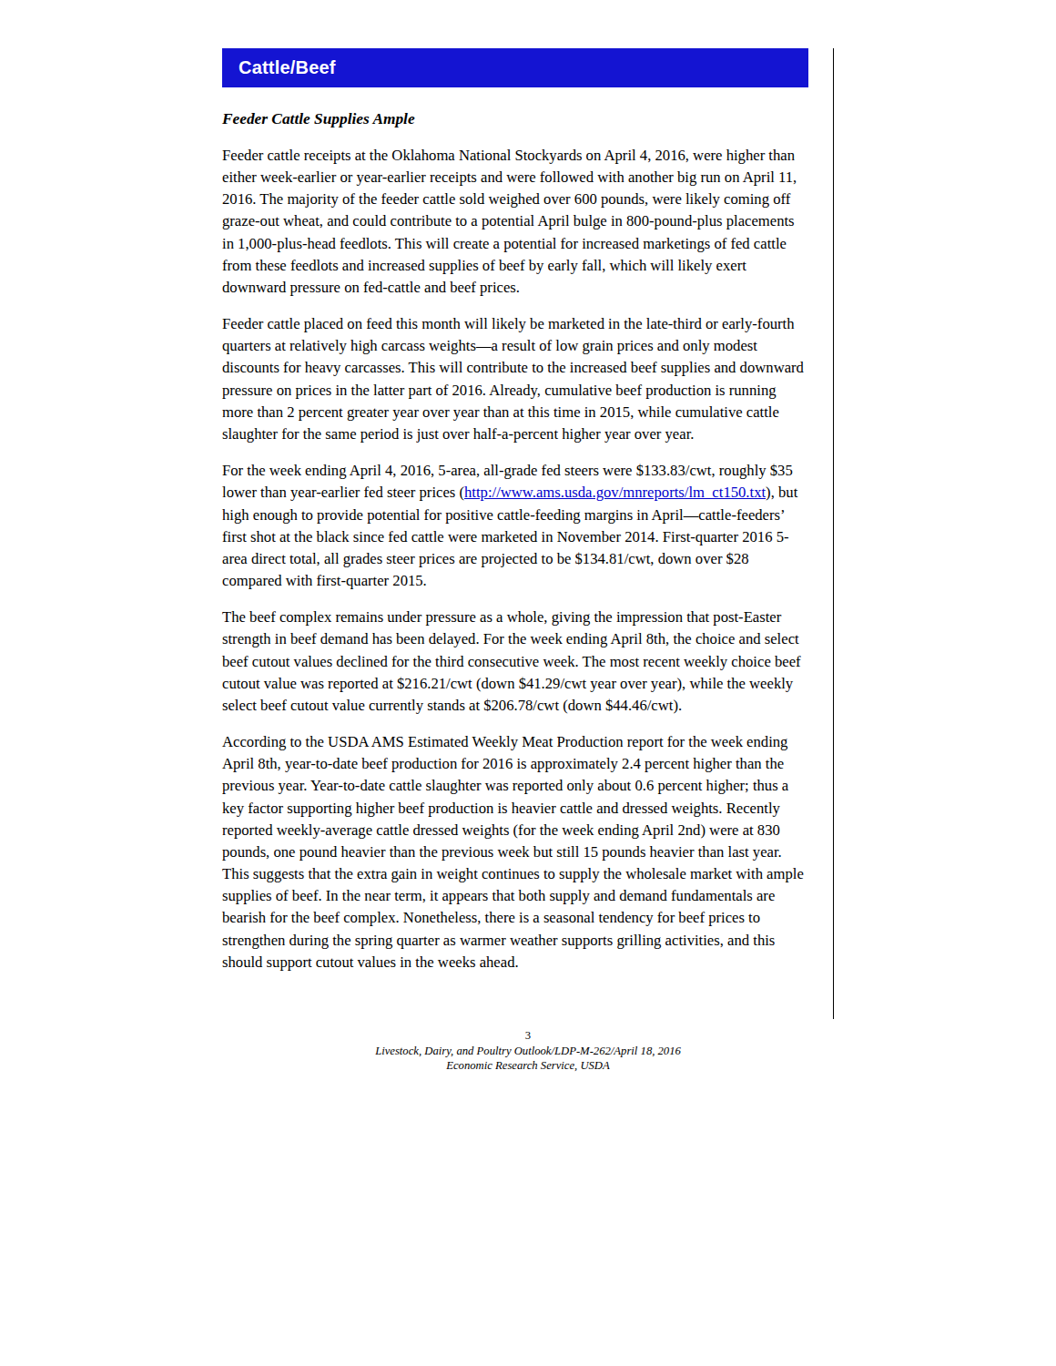Cattle/Beef
Feeder Cattle Supplies Ample
Feeder cattle receipts at the Oklahoma National Stockyards on April 4, 2016, were higher than either week-earlier or year-earlier receipts and were followed with another big run on April 11, 2016. The majority of the feeder cattle sold weighed over 600 pounds, were likely coming off graze-out wheat, and could contribute to a potential April bulge in 800-pound-plus placements in 1,000-plus-head feedlots. This will create a potential for increased marketings of fed cattle from these feedlots and increased supplies of beef by early fall, which will likely exert downward pressure on fed-cattle and beef prices.
Feeder cattle placed on feed this month will likely be marketed in the late-third or early-fourth quarters at relatively high carcass weights—a result of low grain prices and only modest discounts for heavy carcasses. This will contribute to the increased beef supplies and downward pressure on prices in the latter part of 2016. Already, cumulative beef production is running more than 2 percent greater year over year than at this time in 2015, while cumulative cattle slaughter for the same period is just over half-a-percent higher year over year.
For the week ending April 4, 2016, 5-area, all-grade fed steers were $133.83/cwt, roughly $35 lower than year-earlier fed steer prices (http://www.ams.usda.gov/mnreports/lm_ct150.txt), but high enough to provide potential for positive cattle-feeding margins in April—cattle-feeders’ first shot at the black since fed cattle were marketed in November 2014. First-quarter 2016 5-area direct total, all grades steer prices are projected to be $134.81/cwt, down over $28 compared with first-quarter 2015.
The beef complex remains under pressure as a whole, giving the impression that post-Easter strength in beef demand has been delayed. For the week ending April 8th, the choice and select beef cutout values declined for the third consecutive week. The most recent weekly choice beef cutout value was reported at $216.21/cwt (down $41.29/cwt year over year), while the weekly select beef cutout value currently stands at $206.78/cwt (down $44.46/cwt).
According to the USDA AMS Estimated Weekly Meat Production report for the week ending April 8th, year-to-date beef production for 2016 is approximately 2.4 percent higher than the previous year. Year-to-date cattle slaughter was reported only about 0.6 percent higher; thus a key factor supporting higher beef production is heavier cattle and dressed weights. Recently reported weekly-average cattle dressed weights (for the week ending April 2nd) were at 830 pounds, one pound heavier than the previous week but still 15 pounds heavier than last year. This suggests that the extra gain in weight continues to supply the wholesale market with ample supplies of beef. In the near term, it appears that both supply and demand fundamentals are bearish for the beef complex. Nonetheless, there is a seasonal tendency for beef prices to strengthen during the spring quarter as warmer weather supports grilling activities, and this should support cutout values in the weeks ahead.
3
Livestock, Dairy, and Poultry Outlook/LDP-M-262/April 18, 2016
Economic Research Service, USDA